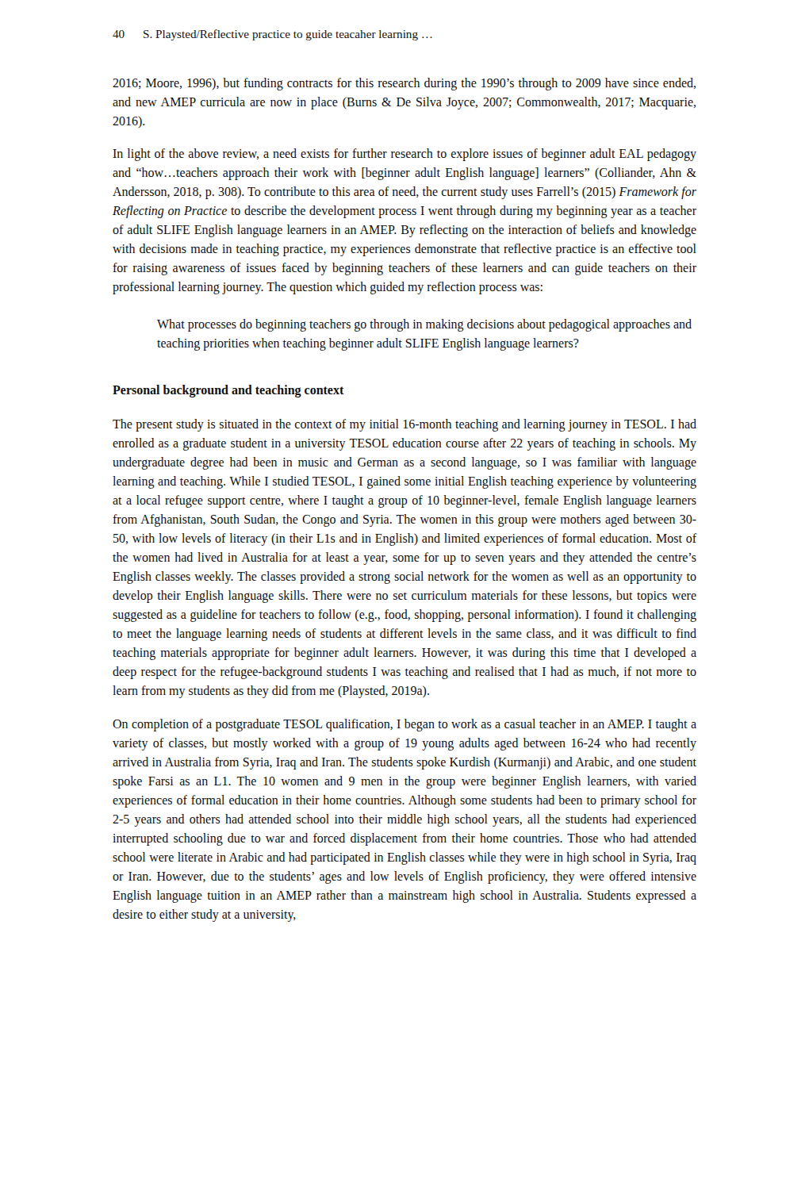40 S. Playsted/Reflective practice to guide teacaher learning …
2016; Moore, 1996), but funding contracts for this research during the 1990’s through to 2009 have since ended, and new AMEP curricula are now in place (Burns & De Silva Joyce, 2007; Commonwealth, 2017; Macquarie, 2016).
In light of the above review, a need exists for further research to explore issues of beginner adult EAL pedagogy and “how…teachers approach their work with [beginner adult English language] learners” (Colliander, Ahn & Andersson, 2018, p. 308). To contribute to this area of need, the current study uses Farrell’s (2015) Framework for Reflecting on Practice to describe the development process I went through during my beginning year as a teacher of adult SLIFE English language learners in an AMEP. By reflecting on the interaction of beliefs and knowledge with decisions made in teaching practice, my experiences demonstrate that reflective practice is an effective tool for raising awareness of issues faced by beginning teachers of these learners and can guide teachers on their professional learning journey. The question which guided my reflection process was:
What processes do beginning teachers go through in making decisions about pedagogical approaches and teaching priorities when teaching beginner adult SLIFE English language learners?
Personal background and teaching context
The present study is situated in the context of my initial 16-month teaching and learning journey in TESOL. I had enrolled as a graduate student in a university TESOL education course after 22 years of teaching in schools. My undergraduate degree had been in music and German as a second language, so I was familiar with language learning and teaching. While I studied TESOL, I gained some initial English teaching experience by volunteering at a local refugee support centre, where I taught a group of 10 beginner-level, female English language learners from Afghanistan, South Sudan, the Congo and Syria. The women in this group were mothers aged between 30-50, with low levels of literacy (in their L1s and in English) and limited experiences of formal education. Most of the women had lived in Australia for at least a year, some for up to seven years and they attended the centre’s English classes weekly. The classes provided a strong social network for the women as well as an opportunity to develop their English language skills. There were no set curriculum materials for these lessons, but topics were suggested as a guideline for teachers to follow (e.g., food, shopping, personal information). I found it challenging to meet the language learning needs of students at different levels in the same class, and it was difficult to find teaching materials appropriate for beginner adult learners. However, it was during this time that I developed a deep respect for the refugee-background students I was teaching and realised that I had as much, if not more to learn from my students as they did from me (Playsted, 2019a).
On completion of a postgraduate TESOL qualification, I began to work as a casual teacher in an AMEP. I taught a variety of classes, but mostly worked with a group of 19 young adults aged between 16-24 who had recently arrived in Australia from Syria, Iraq and Iran. The students spoke Kurdish (Kurmanji) and Arabic, and one student spoke Farsi as an L1. The 10 women and 9 men in the group were beginner English learners, with varied experiences of formal education in their home countries. Although some students had been to primary school for 2-5 years and others had attended school into their middle high school years, all the students had experienced interrupted schooling due to war and forced displacement from their home countries. Those who had attended school were literate in Arabic and had participated in English classes while they were in high school in Syria, Iraq or Iran. However, due to the students’ ages and low levels of English proficiency, they were offered intensive English language tuition in an AMEP rather than a mainstream high school in Australia. Students expressed a desire to either study at a university,